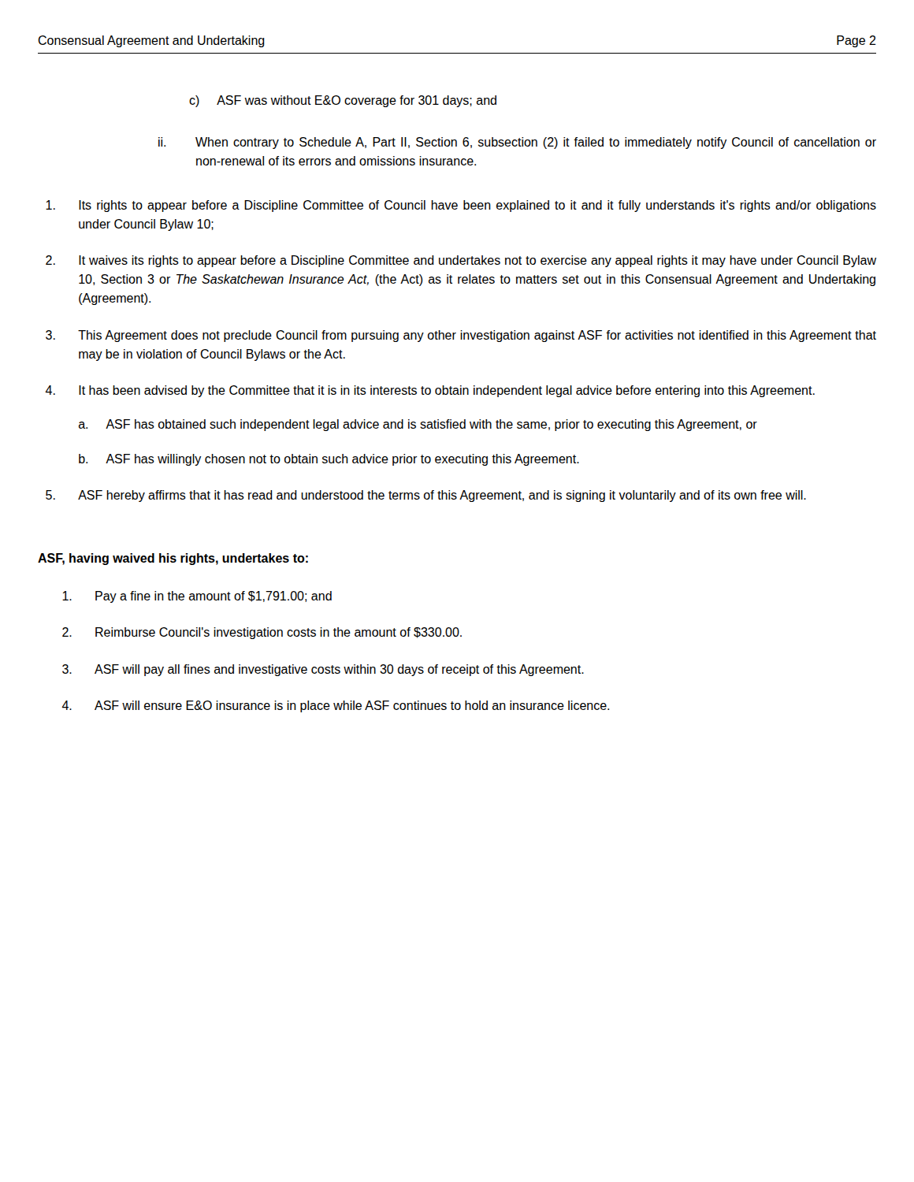Consensual Agreement and Undertaking Page 2
ASF was without E&O coverage for 301 days; and
When contrary to Schedule A, Part II, Section 6, subsection (2) it failed to immediately notify Council of cancellation or non-renewal of its errors and omissions insurance.
Its rights to appear before a Discipline Committee of Council have been explained to it and it fully understands it's rights and/or obligations under Council Bylaw 10;
It waives its rights to appear before a Discipline Committee and undertakes not to exercise any appeal rights it may have under Council Bylaw 10, Section 3 or The Saskatchewan Insurance Act, (the Act) as it relates to matters set out in this Consensual Agreement and Undertaking (Agreement).
This Agreement does not preclude Council from pursuing any other investigation against ASF for activities not identified in this Agreement that may be in violation of Council Bylaws or the Act.
It has been advised by the Committee that it is in its interests to obtain independent legal advice before entering into this Agreement.
ASF has obtained such independent legal advice and is satisfied with the same, prior to executing this Agreement, or
ASF has willingly chosen not to obtain such advice prior to executing this Agreement.
ASF hereby affirms that it has read and understood the terms of this Agreement, and is signing it voluntarily and of its own free will.
ASF, having waived his rights, undertakes to:
Pay a fine in the amount of $1,791.00; and
Reimburse Council's investigation costs in the amount of $330.00.
ASF will pay all fines and investigative costs within 30 days of receipt of this Agreement.
ASF will ensure E&O insurance is in place while ASF continues to hold an insurance licence.